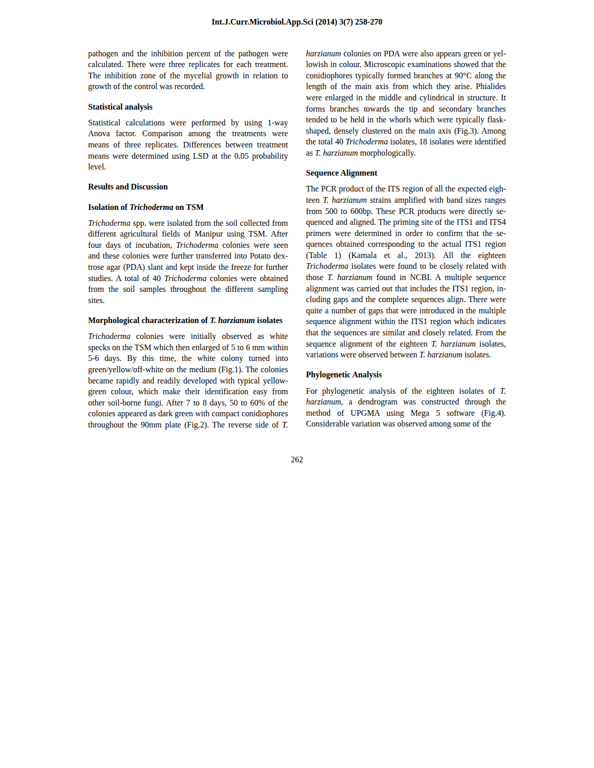Int.J.Curr.Microbiol.App.Sci (2014) 3(7) 258-270
pathogen and the inhibition percent of the pathogen were calculated. There were three replicates for each treatment. The inhibition zone of the mycelial growth in relation to growth of the control was recorded.
Statistical analysis
Statistical calculations were performed by using 1-way Anova factor. Comparison among the treatments were means of three replicates. Differences between treatment means were determined using LSD at the 0.05 probability level.
Results and Discussion
Isolation of Trichoderma on TSM
Trichoderma spp. were isolated from the soil collected from different agricultural fields of Manipur using TSM. After four days of incubation, Trichoderma colonies were seen and these colonies were further transferred into Potato dextrose agar (PDA) slant and kept inside the freeze for further studies. A total of 40 Trichoderma colonies were obtained from the soil samples throughout the different sampling sites.
Morphological characterization of T. harzianum isolates
Trichoderma colonies were initially observed as white specks on the TSM which then enlarged of 5 to 6 mm within 5-6 days. By this time, the white colony turned into green/yellow/off-white on the medium (Fig.1). The colonies became rapidly and readily developed with typical yellow-green colour, which make their identification easy from other soil-borne fungi. After 7 to 8 days, 50 to 60% of the colonies appeared as dark green with compact conidiophores throughout the 90mm plate (Fig.2). The reverse side of T. harzianum colonies on PDA were also appears green or yellowish in colour. Microscopic examinations showed that the conidiophores typically formed branches at 90°C along the length of the main axis from which they arise. Phialides were enlarged in the middle and cylindrical in structure. It forms branches towards the tip and secondary branches tended to be held in the whorls which were typically flask-shaped, densely clustered on the main axis (Fig.3). Among the total 40 Trichoderma isolates, 18 isolates were identified as T. harzianum morphologically.
Sequence Alignment
The PCR product of the ITS region of all the expected eighteen T. harzianum strains amplified with band sizes ranges from 500 to 600bp. These PCR products were directly sequenced and aligned. The priming site of the ITS1 and ITS4 primers were determined in order to confirm that the sequences obtained corresponding to the actual ITS1 region (Table 1) (Kamala et al., 2013). All the eighteen Trichoderma isolates were found to be closely related with those T. harzianum found in NCBI. A multiple sequence alignment was carried out that includes the ITS1 region, including gaps and the complete sequences align. There were quite a number of gaps that were introduced in the multiple sequence alignment within the ITS1 region which indicates that the sequences are similar and closely related. From the sequence alignment of the eighteen T. harzianum isolates, variations were observed between T. harzianum isolates.
Phylogenetic Analysis
For phylogenetic analysis of the eighteen isolates of T. harzianum, a dendrogram was constructed through the method of UPGMA using Mega 5 software (Fig.4). Considerable variation was observed among some of the
262